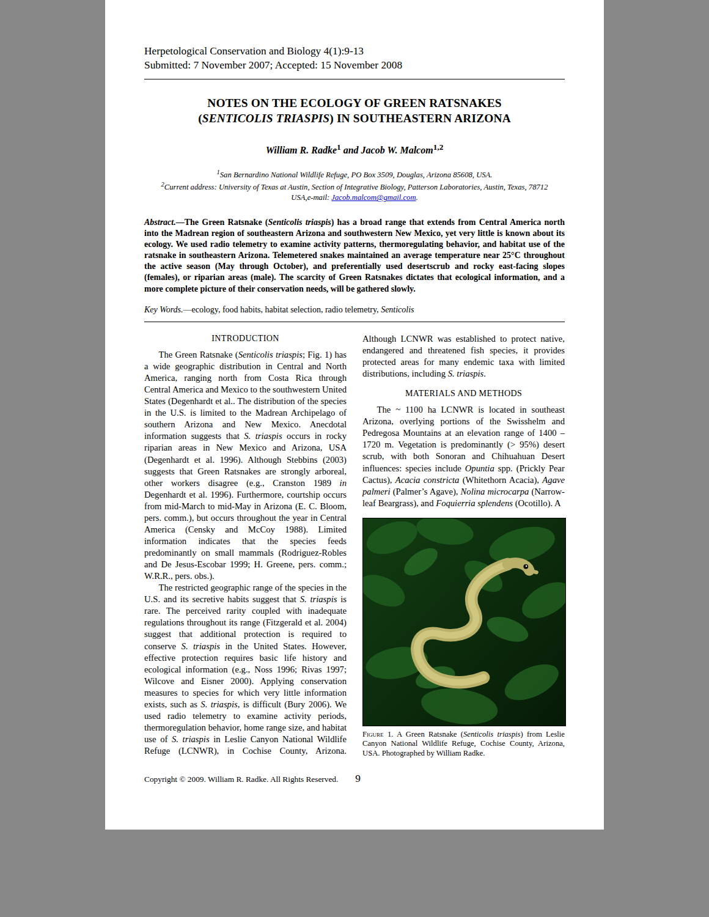Herpetological Conservation and Biology 4(1):9-13
Submitted: 7 November 2007; Accepted: 15 November 2008
Notes on the Ecology of Green Ratsnakes
(Senticolis triaspis) in Southeastern Arizona
William R. Radke1 and Jacob W. Malcom1,2
1San Bernardino National Wildlife Refuge, PO Box 3509, Douglas, Arizona 85608, USA.
2Current address: University of Texas at Austin, Section of Integrative Biology, Patterson Laboratories, Austin, Texas, 78712
USA,e-mail: Jacob.malcom@gmail.com.
Abstract.—The Green Ratsnake (Senticolis triaspis) has a broad range that extends from Central America north into the Madrean region of southeastern Arizona and southwestern New Mexico, yet very little is known about its ecology. We used radio telemetry to examine activity patterns, thermoregulating behavior, and habitat use of the ratsnake in southeastern Arizona. Telemetered snakes maintained an average temperature near 25°C throughout the active season (May through October), and preferentially used desertscrub and rocky east-facing slopes (females), or riparian areas (male). The scarcity of Green Ratsnakes dictates that ecological information, and a more complete picture of their conservation needs, will be gathered slowly.
Key Words.—ecology, food habits, habitat selection, radio telemetry, Senticolis
Introduction
The Green Ratsnake (Senticolis triaspis; Fig. 1) has a wide geographic distribution in Central and North America, ranging north from Costa Rica through Central America and Mexico to the southwestern United States (Degenhardt et al.. The distribution of the species in the U.S. is limited to the Madrean Archipelago of southern Arizona and New Mexico. Anecdotal information suggests that S. triaspis occurs in rocky riparian areas in New Mexico and Arizona, USA (Degenhardt et al. 1996). Although Stebbins (2003) suggests that Green Ratsnakes are strongly arboreal, other workers disagree (e.g., Cranston 1989 in Degenhardt et al. 1996). Furthermore, courtship occurs from mid-March to mid-May in Arizona (E. C. Bloom, pers. comm.), but occurs throughout the year in Central America (Censky and McCoy 1988). Limited information indicates that the species feeds predominantly on small mammals (Rodriguez-Robles and De Jesus-Escobar 1999; H. Greene, pers. comm.; W.R.R., pers. obs.).
The restricted geographic range of the species in the U.S. and its secretive habits suggest that S. triaspis is rare. The perceived rarity coupled with inadequate regulations throughout its range (Fitzgerald et al. 2004) suggest that additional protection is required to conserve S. triaspis in the United States. However, effective protection requires basic life history and ecological information (e.g., Noss 1996; Rivas 1997; Wilcove and Eisner 2000). Applying conservation measures to species for which very little information exists, such as S. triaspis, is difficult (Bury 2006). We used radio telemetry to examine activity periods, thermoregulation behavior, home range size, and habitat use of S. triaspis in Leslie Canyon National Wildlife Refuge (LCNWR), in Cochise County, Arizona. Although LCNWR was established to protect native, endangered and threatened fish species, it provides protected areas for many endemic taxa with limited distributions, including S. triaspis.
Materials and Methods
The ~ 1100 ha LCNWR is located in southeast Arizona, overlying portions of the Swisshelm and Pedregosa Mountains at an elevation range of 1400 – 1720 m. Vegetation is predominantly (> 95%) desert scrub, with both Sonoran and Chihuahuan Desert influences: species include Opuntia spp. (Prickly Pear Cactus), Acacia constricta (Whitethorn Acacia), Agave palmeri (Palmer’s Agave), Nolina microcarpa (Narrow-leaf Beargrass), and Foquierria splendens (Ocotillo). A
Figure 1. A Green Ratsnake (Senticolis triaspis) from Leslie Canyon National Wildlife Refuge, Cochise County, Arizona, USA. Photographed by William Radke.
Copyright © 2009. William R. Radke. All Rights Reserved.
9